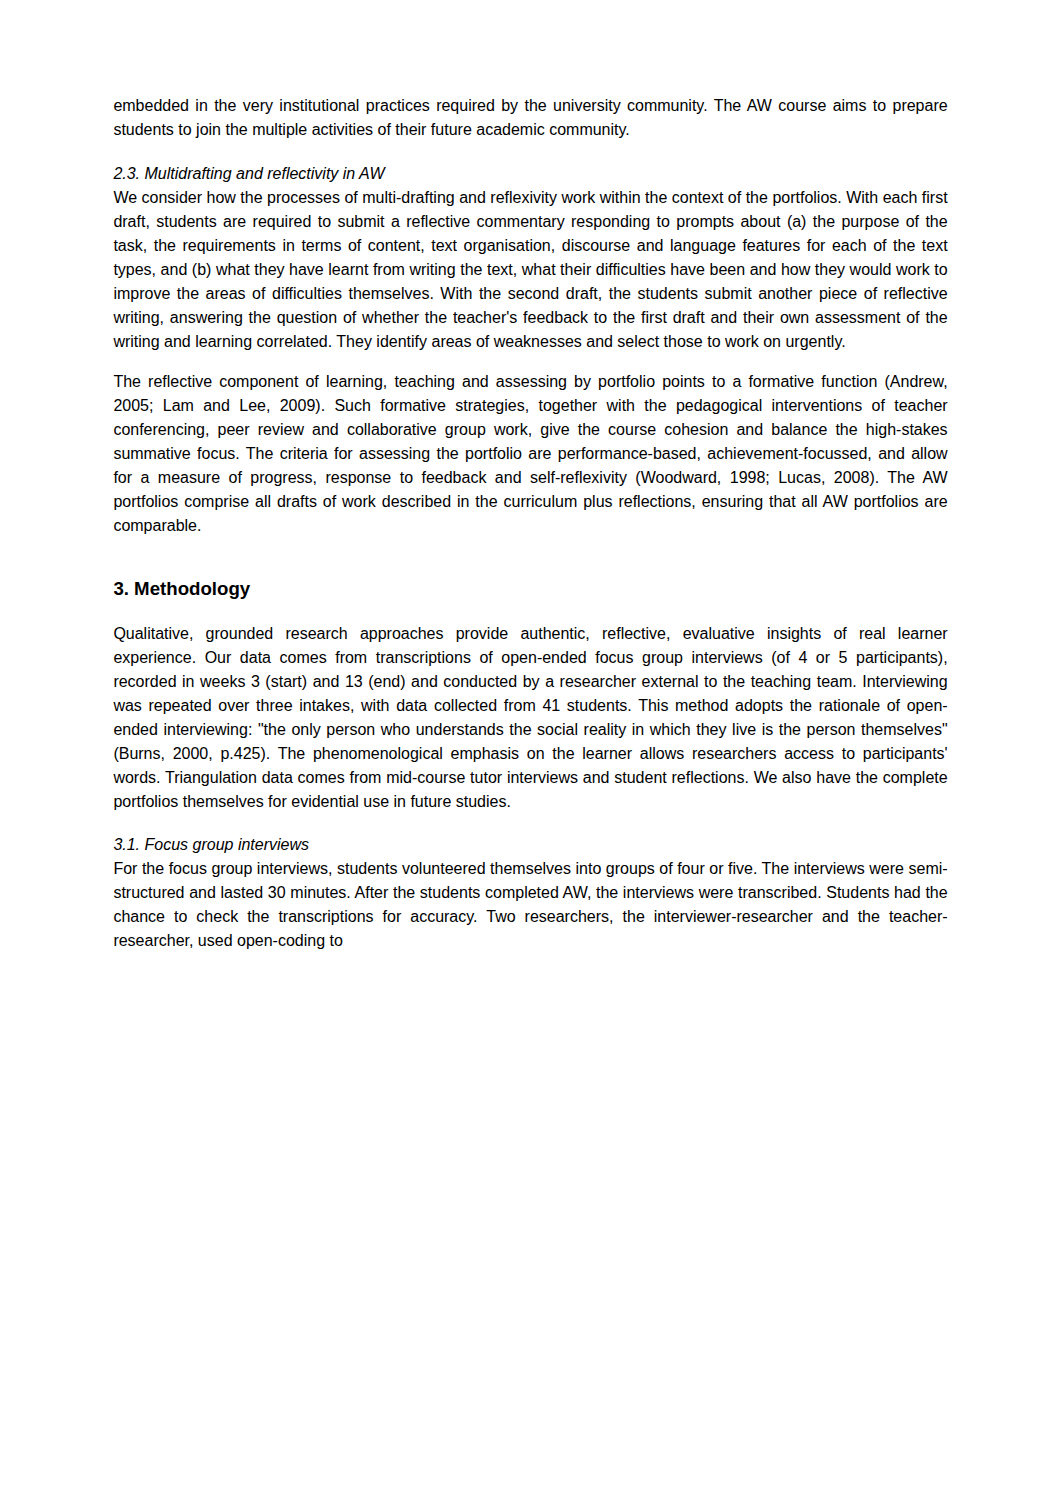embedded in the very institutional practices required by the university community. The AW course aims to prepare students to join the multiple activities of their future academic community.
2.3. Multidrafting and reflectivity in AW
We consider how the processes of multi-drafting and reflexivity work within the context of the portfolios. With each first draft, students are required to submit a reflective commentary responding to prompts about (a) the purpose of the task, the requirements in terms of content, text organisation, discourse and language features for each of the text types, and (b) what they have learnt from writing the text, what their difficulties have been and how they would work to improve the areas of difficulties themselves. With the second draft, the students submit another piece of reflective writing, answering the question of whether the teacher's feedback to the first draft and their own assessment of the writing and learning correlated. They identify areas of weaknesses and select those to work on urgently.
The reflective component of learning, teaching and assessing by portfolio points to a formative function (Andrew, 2005; Lam and Lee, 2009). Such formative strategies, together with the pedagogical interventions of teacher conferencing, peer review and collaborative group work, give the course cohesion and balance the high-stakes summative focus. The criteria for assessing the portfolio are performance-based, achievement-focussed, and allow for a measure of progress, response to feedback and self-reflexivity (Woodward, 1998; Lucas, 2008). The AW portfolios comprise all drafts of work described in the curriculum plus reflections, ensuring that all AW portfolios are comparable.
3. Methodology
Qualitative, grounded research approaches provide authentic, reflective, evaluative insights of real learner experience. Our data comes from transcriptions of open-ended focus group interviews (of 4 or 5 participants), recorded in weeks 3 (start) and 13 (end) and conducted by a researcher external to the teaching team. Interviewing was repeated over three intakes, with data collected from 41 students. This method adopts the rationale of open-ended interviewing: "the only person who understands the social reality in which they live is the person themselves" (Burns, 2000, p.425). The phenomenological emphasis on the learner allows researchers access to participants' words. Triangulation data comes from mid-course tutor interviews and student reflections. We also have the complete portfolios themselves for evidential use in future studies.
3.1. Focus group interviews
For the focus group interviews, students volunteered themselves into groups of four or five. The interviews were semi-structured and lasted 30 minutes. After the students completed AW, the interviews were transcribed. Students had the chance to check the transcriptions for accuracy. Two researchers, the interviewer-researcher and the teacher-researcher, used open-coding to